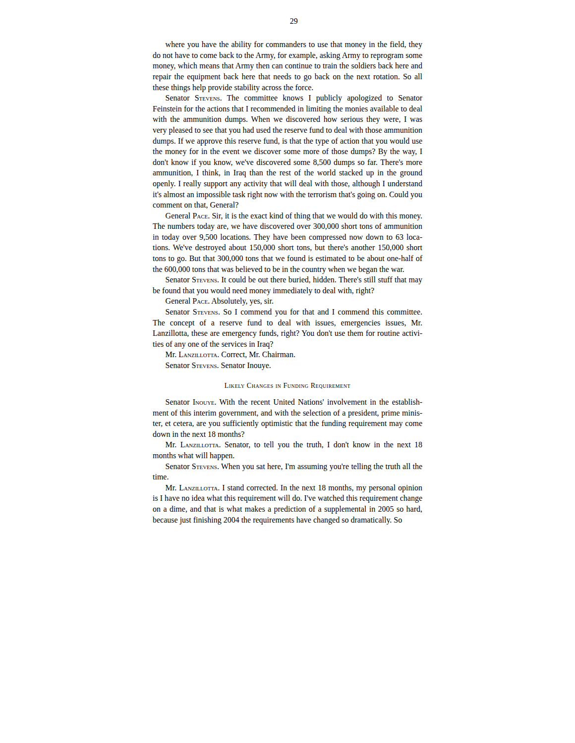29
where you have the ability for commanders to use that money in the field, they do not have to come back to the Army, for example, asking Army to reprogram some money, which means that Army then can continue to train the soldiers back here and repair the equipment back here that needs to go back on the next rotation. So all these things help provide stability across the force.
Senator Stevens. The committee knows I publicly apologized to Senator Feinstein for the actions that I recommended in limiting the monies available to deal with the ammunition dumps. When we discovered how serious they were, I was very pleased to see that you had used the reserve fund to deal with those ammunition dumps. If we approve this reserve fund, is that the type of action that you would use the money for in the event we discover some more of those dumps? By the way, I don't know if you know, we've discovered some 8,500 dumps so far. There's more ammunition, I think, in Iraq than the rest of the world stacked up in the ground openly. I really support any activity that will deal with those, although I understand it's almost an impossible task right now with the terrorism that's going on. Could you comment on that, General?
General Pace. Sir, it is the exact kind of thing that we would do with this money. The numbers today are, we have discovered over 300,000 short tons of ammunition in today over 9,500 locations. They have been compressed now down to 63 locations. We've destroyed about 150,000 short tons, but there's another 150,000 short tons to go. But that 300,000 tons that we found is estimated to be about one-half of the 600,000 tons that was believed to be in the country when we began the war.
Senator Stevens. It could be out there buried, hidden. There's still stuff that may be found that you would need money immediately to deal with, right?
General Pace. Absolutely, yes, sir.
Senator Stevens. So I commend you for that and I commend this committee. The concept of a reserve fund to deal with issues, emergencies issues, Mr. Lanzillotta, these are emergency funds, right? You don't use them for routine activities of any one of the services in Iraq?
Mr. Lanzillotta. Correct, Mr. Chairman.
Senator Stevens. Senator Inouye.
Likely Changes in Funding Requirement
Senator Inouye. With the recent United Nations' involvement in the establishment of this interim government, and with the selection of a president, prime minister, et cetera, are you sufficiently optimistic that the funding requirement may come down in the next 18 months?
Mr. Lanzillotta. Senator, to tell you the truth, I don't know in the next 18 months what will happen.
Senator Stevens. When you sat here, I'm assuming you're telling the truth all the time.
Mr. Lanzillotta. I stand corrected. In the next 18 months, my personal opinion is I have no idea what this requirement will do. I've watched this requirement change on a dime, and that is what makes a prediction of a supplemental in 2005 so hard, because just finishing 2004 the requirements have changed so dramatically. So